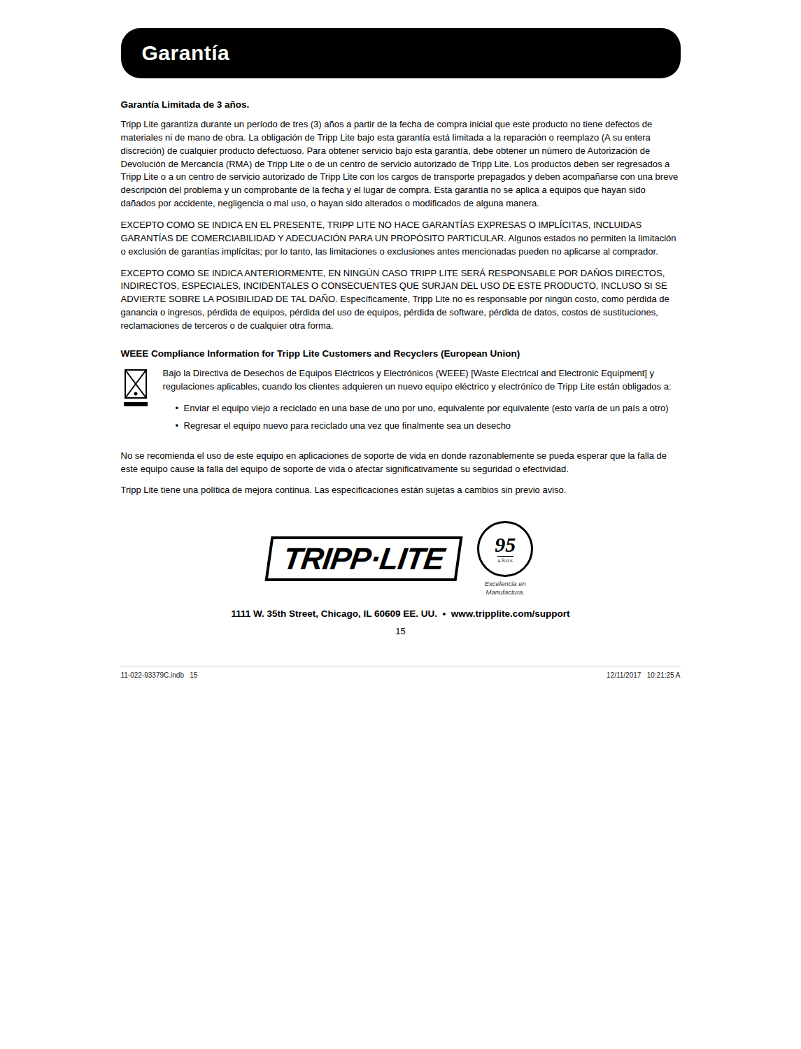Garantía
Garantía Limitada de 3 años.
Tripp Lite garantiza durante un período de tres (3) años a partir de la fecha de compra inicial que este producto no tiene defectos de materiales ni de mano de obra. La obligación de Tripp Lite bajo esta garantía está limitada a la reparación o reemplazo (A su entera discreción) de cualquier producto defectuoso. Para obtener servicio bajo esta garantía, debe obtener un número de Autorización de Devolución de Mercancía (RMA) de Tripp Lite o de un centro de servicio autorizado de Tripp Lite. Los productos deben ser regresados a Tripp Lite o a un centro de servicio autorizado de Tripp Lite con los cargos de transporte prepagados y deben acompañarse con una breve descripción del problema y un comprobante de la fecha y el lugar de compra. Esta garantía no se aplica a equipos que hayan sido dañados por accidente, negligencia o mal uso, o hayan sido alterados o modificados de alguna manera.
Excepto como se indica en el presente, Tripp Lite no hace garantías expresas o implícitas, incluidas garantías de comerciabilidad y adecuación para un propósito particular. Algunos estados no permiten la limitación o exclusión de garantías implícitas; por lo tanto, las limitaciones o exclusiones antes mencionadas pueden no aplicarse al comprador.
Excepto como se indica anteriormente, en ningún caso Tripp Lite será responsable por daños directos, indirectos, especiales, incidentales o consecuentes que surjan del uso de este producto, incluso si se advierte sobre la posibilidad de tal daño. Específicamente, Tripp Lite no es responsable por ningún costo, como pérdida de ganancia o ingresos, pérdida de equipos, pérdida del uso de equipos, pérdida de software, pérdida de datos, costos de sustituciones, reclamaciones de terceros o de cualquier otra forma.
WEEE Compliance Information for Tripp Lite Customers and Recyclers (European Union)
Bajo la Directiva de Desechos de Equipos Eléctricos y Electrónicos (WEEE) [Waste Electrical and Electronic Equipment] y regulaciones aplicables, cuando los clientes adquieren un nuevo equipo eléctrico y electrónico de Tripp Lite están obligados a:
Enviar el equipo viejo a reciclado en una base de uno por uno, equivalente por equivalente (esto varía de un país a otro)
Regresar el equipo nuevo para reciclado una vez que finalmente sea un desecho
No se recomienda el uso de este equipo en aplicaciones de soporte de vida en donde razonablemente se pueda esperar que la falla de este equipo cause la falla del equipo de soporte de vida o afectar significativamente su seguridad o efectividad.
Tripp Lite tiene una política de mejora continua. Las especificaciones están sujetas a cambios sin previo aviso.
TRIPP·LITE
95 AÑOS
Excelencia en
Manufactura.
1111 W. 35th Street, Chicago, IL 60609 EE. UU. • www.tripplite.com/support
15
11-022-93379C.indb 15 12/11/2017 10:21:25 A